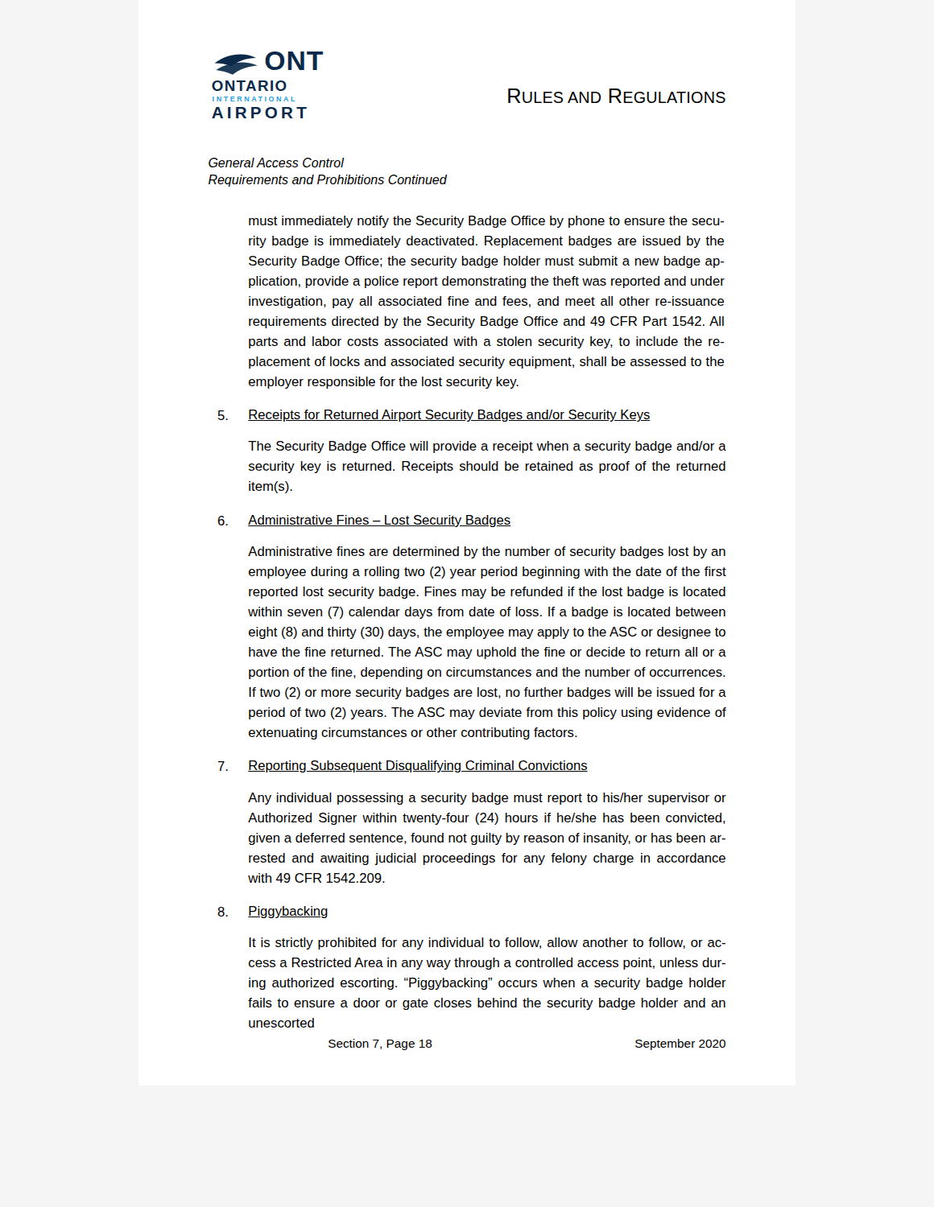ONT ONTARIO INTERNATIONAL AIRPORT
RULES AND REGULATIONS
General Access Control
Requirements and Prohibitions Continued
must immediately notify the Security Badge Office by phone to ensure the security badge is immediately deactivated. Replacement badges are issued by the Security Badge Office; the security badge holder must submit a new badge application, provide a police report demonstrating the theft was reported and under investigation, pay all associated fine and fees, and meet all other re-issuance requirements directed by the Security Badge Office and 49 CFR Part 1542. All parts and labor costs associated with a stolen security key, to include the replacement of locks and associated security equipment, shall be assessed to the employer responsible for the lost security key.
5.
Receipts for Returned Airport Security Badges and/or Security Keys
The Security Badge Office will provide a receipt when a security badge and/or a security key is returned. Receipts should be retained as proof of the returned item(s).
6.
Administrative Fines – Lost Security Badges
Administrative fines are determined by the number of security badges lost by an employee during a rolling two (2) year period beginning with the date of the first reported lost security badge. Fines may be refunded if the lost badge is located within seven (7) calendar days from date of loss. If a badge is located between eight (8) and thirty (30) days, the employee may apply to the ASC or designee to have the fine returned. The ASC may uphold the fine or decide to return all or a portion of the fine, depending on circumstances and the number of occurrences. If two (2) or more security badges are lost, no further badges will be issued for a period of two (2) years. The ASC may deviate from this policy using evidence of extenuating circumstances or other contributing factors.
7.
Reporting Subsequent Disqualifying Criminal Convictions
Any individual possessing a security badge must report to his/her supervisor or Authorized Signer within twenty-four (24) hours if he/she has been convicted, given a deferred sentence, found not guilty by reason of insanity, or has been arrested and awaiting judicial proceedings for any felony charge in accordance with 49 CFR 1542.209.
8.
Piggybacking
It is strictly prohibited for any individual to follow, allow another to follow, or access a Restricted Area in any way through a controlled access point, unless during authorized escorting. “Piggybacking” occurs when a security badge holder fails to ensure a door or gate closes behind the security badge holder and an unescorted
Section 7, Page 18 September 2020